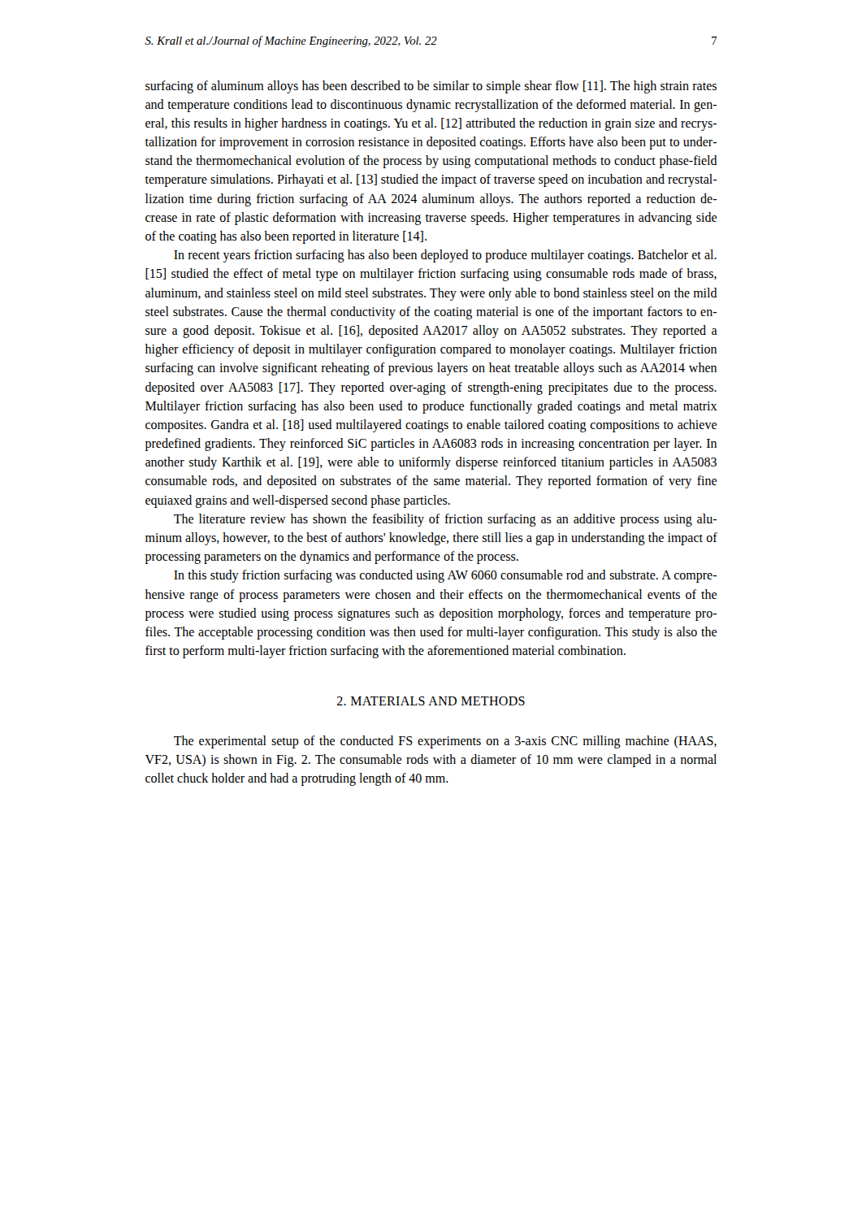S. Krall et al./Journal of Machine Engineering, 2022, Vol. 22 7
surfacing of aluminum alloys has been described to be similar to simple shear flow [11]. The high strain rates and temperature conditions lead to discontinuous dynamic recrystallization of the deformed material. In general, this results in higher hardness in coatings. Yu et al. [12] attributed the reduction in grain size and recrystallization for improvement in corrosion resistance in deposited coatings. Efforts have also been put to understand the thermomechanical evolution of the process by using computational methods to conduct phase-field temperature simulations. Pirhayati et al. [13] studied the impact of traverse speed on incubation and recrystallization time during friction surfacing of AA 2024 aluminum alloys. The authors reported a reduction decrease in rate of plastic deformation with increasing traverse speeds. Higher temperatures in advancing side of the coating has also been reported in literature [14].
In recent years friction surfacing has also been deployed to produce multilayer coatings. Batchelor et al. [15] studied the effect of metal type on multilayer friction surfacing using consumable rods made of brass, aluminum, and stainless steel on mild steel substrates. They were only able to bond stainless steel on the mild steel substrates. Cause the thermal conductivity of the coating material is one of the important factors to ensure a good deposit. Tokisue et al. [16], deposited AA2017 alloy on AA5052 substrates. They reported a higher efficiency of deposit in multilayer configuration compared to monolayer coatings. Multilayer friction surfacing can involve significant reheating of previous layers on heat treatable alloys such as AA2014 when deposited over AA5083 [17]. They reported over-aging of strength-ening precipitates due to the process. Multilayer friction surfacing has also been used to produce functionally graded coatings and metal matrix composites. Gandra et al. [18] used multilayered coatings to enable tailored coating compositions to achieve predefined gradients. They reinforced SiC particles in AA6083 rods in increasing concentration per layer. In another study Karthik et al. [19], were able to uniformly disperse reinforced titanium particles in AA5083 consumable rods, and deposited on substrates of the same material. They reported formation of very fine equiaxed grains and well-dispersed second phase particles.
The literature review has shown the feasibility of friction surfacing as an additive process using aluminum alloys, however, to the best of authors' knowledge, there still lies a gap in understanding the impact of processing parameters on the dynamics and performance of the process.
In this study friction surfacing was conducted using AW 6060 consumable rod and substrate. A comprehensive range of process parameters were chosen and their effects on the thermomechanical events of the process were studied using process signatures such as deposition morphology, forces and temperature profiles. The acceptable processing condition was then used for multi-layer configuration. This study is also the first to perform multi-layer friction surfacing with the aforementioned material combination.
2. Materials and Methods
The experimental setup of the conducted FS experiments on a 3-axis CNC milling machine (HAAS, VF2, USA) is shown in Fig. 2. The consumable rods with a diameter of 10 mm were clamped in a normal collet chuck holder and had a protruding length of 40 mm.